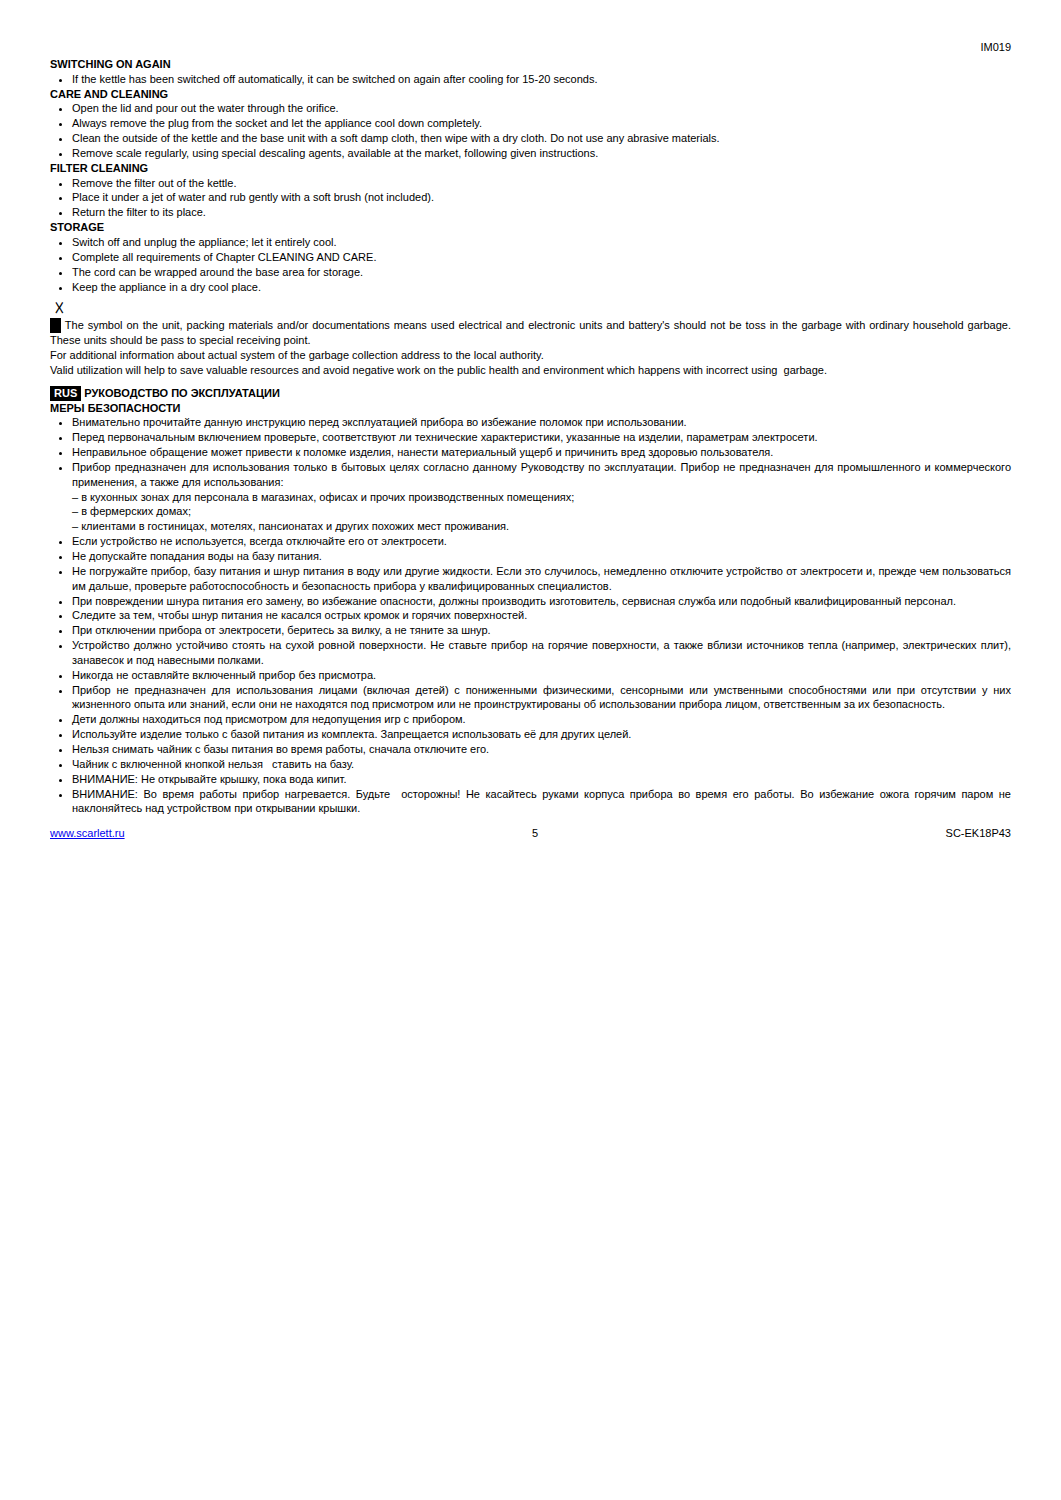IM019
Switching on again
If the kettle has been switched off automatically, it can be switched on again after cooling for 15-20 seconds.
Care and cleaning
Open the lid and pour out the water through the orifice.
Always remove the plug from the socket and let the appliance cool down completely.
Clean the outside of the kettle and the base unit with a soft damp cloth, then wipe with a dry cloth. Do not use any abrasive materials.
Remove scale regularly, using special descaling agents, available at the market, following given instructions.
Filter cleaning
Remove the filter out of the kettle.
Place it under a jet of water and rub gently with a soft brush (not included).
Return the filter to its place.
Storage
Switch off and unplug the appliance; let it entirely cool.
Complete all requirements of Chapter CLEANING AND CARE.
The cord can be wrapped around the base area for storage.
Keep the appliance in a dry cool place.
☓
The symbol on the unit, packing materials and/or documentations means used electrical and electronic units and battery's should not be toss in the garbage with ordinary household garbage. These units should be pass to special receiving point.
For additional information about actual system of the garbage collection address to the local authority.
Valid utilization will help to save valuable resources and avoid negative work on the public health and environment which happens with incorrect using garbage.
RUS РУКОВОДСТВО ПО ЭКСПЛУАТАЦИИ
Меры безопасности
Внимательно прочитайте данную инструкцию перед эксплуатацией прибора во избежание поломок при использовании.
Перед первоначальным включением проверьте, соответствуют ли технические характеристики, указанные на изделии, параметрам электросети.
Неправильное обращение может привести к поломке изделия, нанести материальный ущерб и причинить вред здоровью пользователя.
Прибор предназначен для использования только в бытовых целях согласно данному Руководству по эксплуатации. Прибор не предназначен для промышленного и коммерческого применения, а также для использования:
в кухонных зонах для персонала в магазинах, офисах и прочих производственных помещениях;
в фермерских домах;
клиентами в гостиницах, мотелях, пансионатах и других похожих мест проживания.
Если устройство не используется, всегда отключайте его от электросети.
Не допускайте попадания воды на базу питания.
Не погружайте прибор, базу питания и шнур питания в воду или другие жидкости. Если это случилось, немедленно отключите устройство от электросети и, прежде чем пользоваться им дальше, проверьте работоспособность и безопасность прибора у квалифицированных специалистов.
При повреждении шнура питания его замену, во избежание опасности, должны производить изготовитель, сервисная служба или подобный квалифицированный персонал.
Следите за тем, чтобы шнур питания не касался острых кромок и горячих поверхностей.
При отключении прибора от электросети, беритесь за вилку, а не тяните за шнур.
Устройство должно устойчиво стоять на сухой ровной поверхности. Не ставьте прибор на горячие поверхности, а также вблизи источников тепла (например, электрических плит), занавесок и под навесными полками.
Никогда не оставляйте включенный прибор без присмотра.
Прибор не предназначен для использования лицами (включая детей) с пониженными физическими, сенсорными или умственными способностями или при отсутствии у них жизненного опыта или знаний, если они не находятся под присмотром или не проинструктированы об использовании прибора лицом, ответственным за их безопасность.
Дети должны находиться под присмотром для недопущения игр с прибором.
Используйте изделие только с базой питания из комплекта. Запрещается использовать её для других целей.
Нельзя снимать чайник с базы питания во время работы, сначала отключите его.
Чайник с включенной кнопкой нельзя ставить на базу.
ВНИМАНИЕ: Не открывайте крышку, пока вода кипит.
ВНИМАНИЕ: Во время работы прибор нагревается. Будьте осторожны! Не касайтесь руками корпуса прибора во время его работы. Во избежание ожога горячим паром не наклоняйтесь над устройством при открывании крышки.
www.scarlett.ru 5 SC-EK18P43